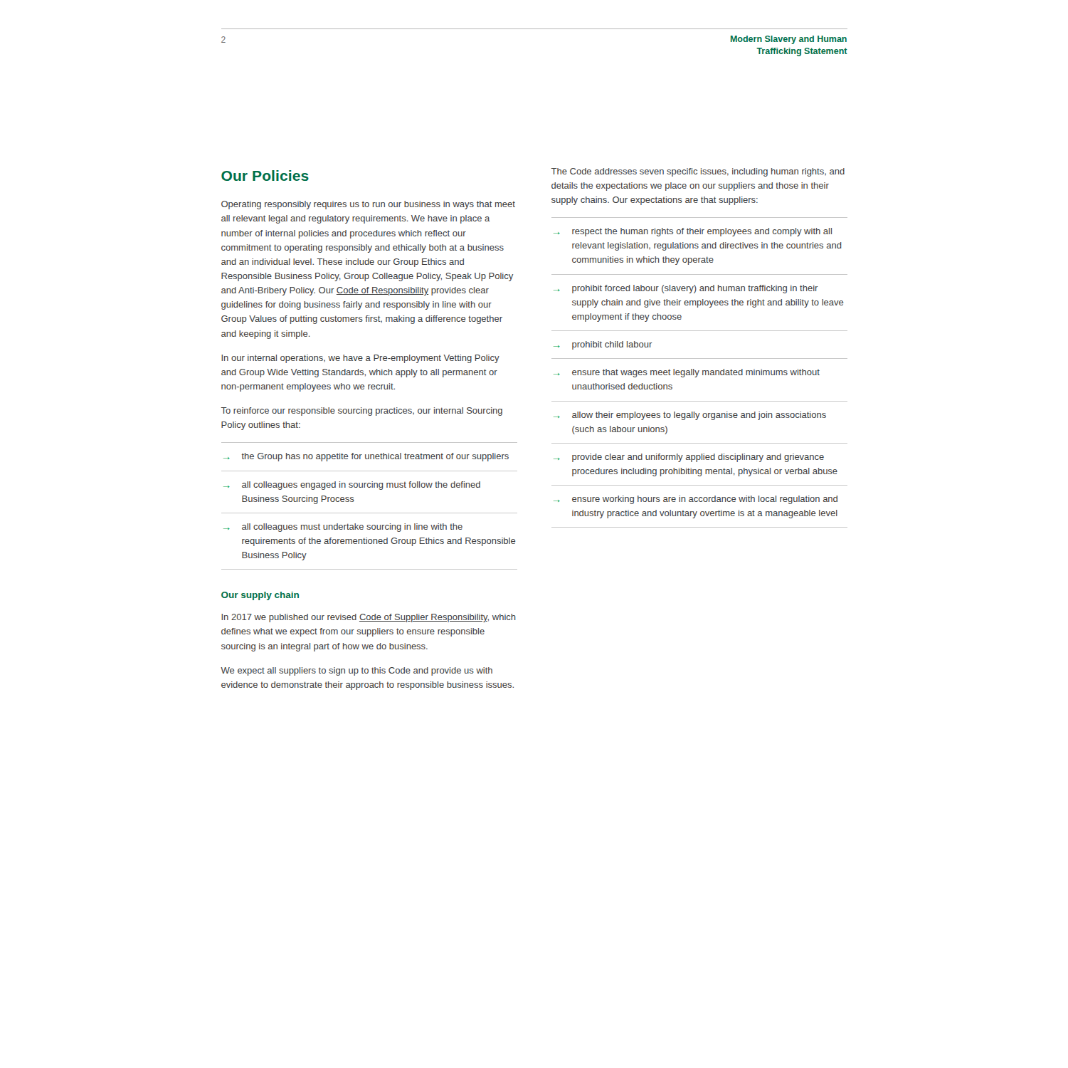2
Modern Slavery and Human
Trafficking Statement
Our Policies
Operating responsibly requires us to run our business in ways that meet all relevant legal and regulatory requirements. We have in place a number of internal policies and procedures which reflect our commitment to operating responsibly and ethically both at a business and an individual level. These include our Group Ethics and Responsible Business Policy, Group Colleague Policy, Speak Up Policy and Anti-Bribery Policy. Our Code of Responsibility provides clear guidelines for doing business fairly and responsibly in line with our Group Values of putting customers first, making a difference together and keeping it simple.
In our internal operations, we have a Pre-employment Vetting Policy and Group Wide Vetting Standards, which apply to all permanent or non-permanent employees who we recruit.
To reinforce our responsible sourcing practices, our internal Sourcing Policy outlines that:
→the Group has no appetite for unethical treatment of our suppliers
→all colleagues engaged in sourcing must follow the defined Business Sourcing Process
→all colleagues must undertake sourcing in line with the requirements of the aforementioned Group Ethics and Responsible Business Policy
Our supply chain
In 2017 we published our revised Code of Supplier Responsibility, which defines what we expect from our suppliers to ensure responsible sourcing is an integral part of how we do business.
We expect all suppliers to sign up to this Code and provide us with evidence to demonstrate their approach to responsible business issues.
The Code addresses seven specific issues, including human rights, and details the expectations we place on our suppliers and those in their supply chains. Our expectations are that suppliers:
→respect the human rights of their employees and comply with all relevant legislation, regulations and directives in the countries and communities in which they operate
→prohibit forced labour (slavery) and human trafficking in their supply chain and give their employees the right and ability to leave employment if they choose
→prohibit child labour
→ensure that wages meet legally mandated minimums without unauthorised deductions
→allow their employees to legally organise and join associations (such as labour unions)
→provide clear and uniformly applied disciplinary and grievance procedures including prohibiting mental, physical or verbal abuse
→ensure working hours are in accordance with local regulation and industry practice and voluntary overtime is at a manageable level